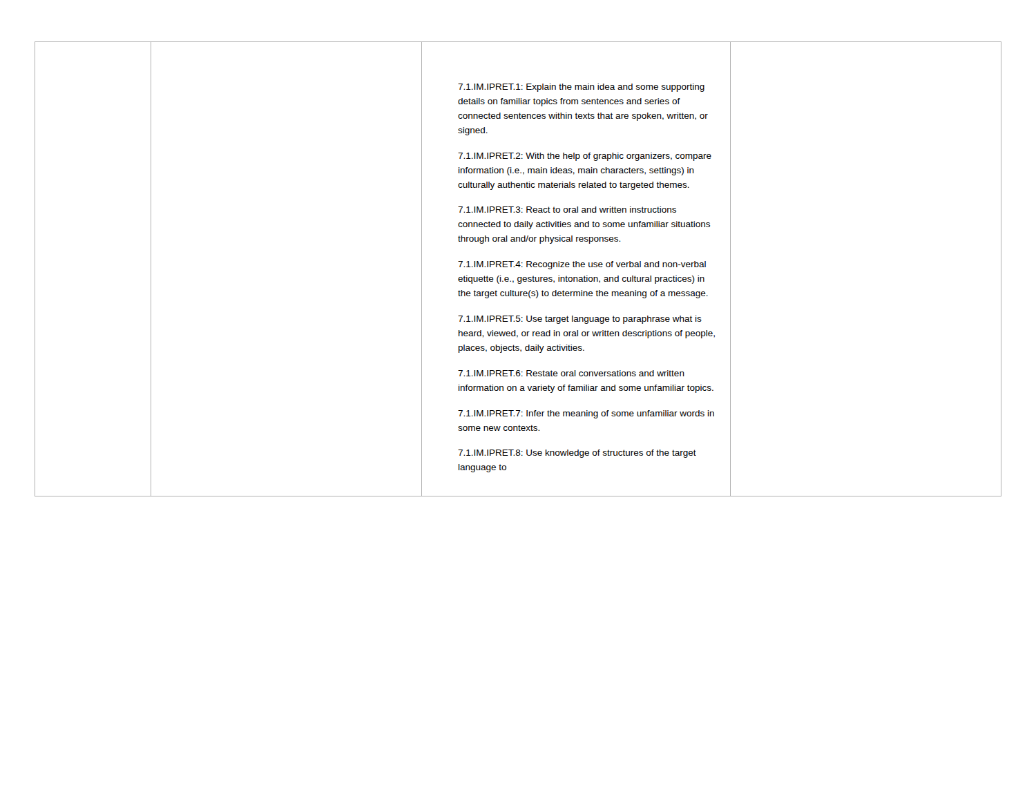| | | 7.1.IM.IPRET.1: Explain the main idea and some supporting details on familiar topics from sentences and series of connected sentences within texts that are spoken, written, or signed. 7.1.IM.IPRET.2: With the help of graphic organizers, compare information (i.e., main ideas, main characters, settings) in culturally authentic materials related to targeted themes. 7.1.IM.IPRET.3: React to oral and written instructions connected to daily activities and to some unfamiliar situations through oral and/or physical responses. 7.1.IM.IPRET.4: Recognize the use of verbal and non-verbal etiquette (i.e., gestures, intonation, and cultural practices) in the target culture(s) to determine the meaning of a message. 7.1.IM.IPRET.5: Use target language to paraphrase what is heard, viewed, or read in oral or written descriptions of people, places, objects, daily activities. 7.1.IM.IPRET.6: Restate oral conversations and written information on a variety of familiar and some unfamiliar topics. 7.1.IM.IPRET.7: Infer the meaning of some unfamiliar words in some new contexts. 7.1.IM.IPRET.8: Use knowledge of structures of the target language to | |